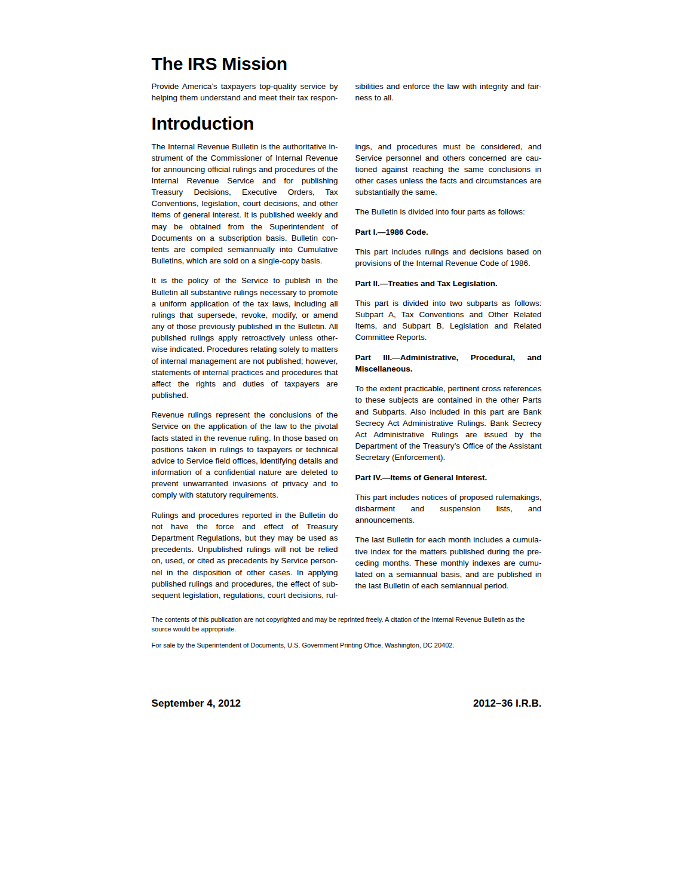The IRS Mission
Provide America’s taxpayers top-quality service by helping them understand and meet their tax responsibilities and enforce the law with integrity and fairness to all.
Introduction
The Internal Revenue Bulletin is the authoritative instrument of the Commissioner of Internal Revenue for announcing official rulings and procedures of the Internal Revenue Service and for publishing Treasury Decisions, Executive Orders, Tax Conventions, legislation, court decisions, and other items of general interest. It is published weekly and may be obtained from the Superintendent of Documents on a subscription basis. Bulletin contents are compiled semiannually into Cumulative Bulletins, which are sold on a single-copy basis.
It is the policy of the Service to publish in the Bulletin all substantive rulings necessary to promote a uniform application of the tax laws, including all rulings that supersede, revoke, modify, or amend any of those previously published in the Bulletin. All published rulings apply retroactively unless otherwise indicated. Procedures relating solely to matters of internal management are not published; however, statements of internal practices and procedures that affect the rights and duties of taxpayers are published.
Revenue rulings represent the conclusions of the Service on the application of the law to the pivotal facts stated in the revenue ruling. In those based on positions taken in rulings to taxpayers or technical advice to Service field offices, identifying details and information of a confidential nature are deleted to prevent unwarranted invasions of privacy and to comply with statutory requirements.
Rulings and procedures reported in the Bulletin do not have the force and effect of Treasury Department Regulations, but they may be used as precedents. Unpublished rulings will not be relied on, used, or cited as precedents by Service personnel in the disposition of other cases. In applying published rulings and procedures, the effect of subsequent legislation, regulations, court decisions, rulings, and procedures must be considered, and Service personnel and others concerned are cautioned against reaching the same conclusions in other cases unless the facts and circumstances are substantially the same.
The Bulletin is divided into four parts as follows:
Part I.—1986 Code.
This part includes rulings and decisions based on provisions of the Internal Revenue Code of 1986.
Part II.—Treaties and Tax Legislation.
This part is divided into two subparts as follows: Subpart A, Tax Conventions and Other Related Items, and Subpart B, Legislation and Related Committee Reports.
Part III.—Administrative, Procedural, and Miscellaneous.
To the extent practicable, pertinent cross references to these subjects are contained in the other Parts and Subparts. Also included in this part are Bank Secrecy Act Administrative Rulings. Bank Secrecy Act Administrative Rulings are issued by the Department of the Treasury’s Office of the Assistant Secretary (Enforcement).
Part IV.—Items of General Interest.
This part includes notices of proposed rulemakings, disbarment and suspension lists, and announcements.
The last Bulletin for each month includes a cumulative index for the matters published during the preceding months. These monthly indexes are cumulated on a semiannual basis, and are published in the last Bulletin of each semiannual period.
The contents of this publication are not copyrighted and may be reprinted freely. A citation of the Internal Revenue Bulletin as the source would be appropriate.
For sale by the Superintendent of Documents, U.S. Government Printing Office, Washington, DC 20402.
September 4, 2012 2012–36 I.R.B.